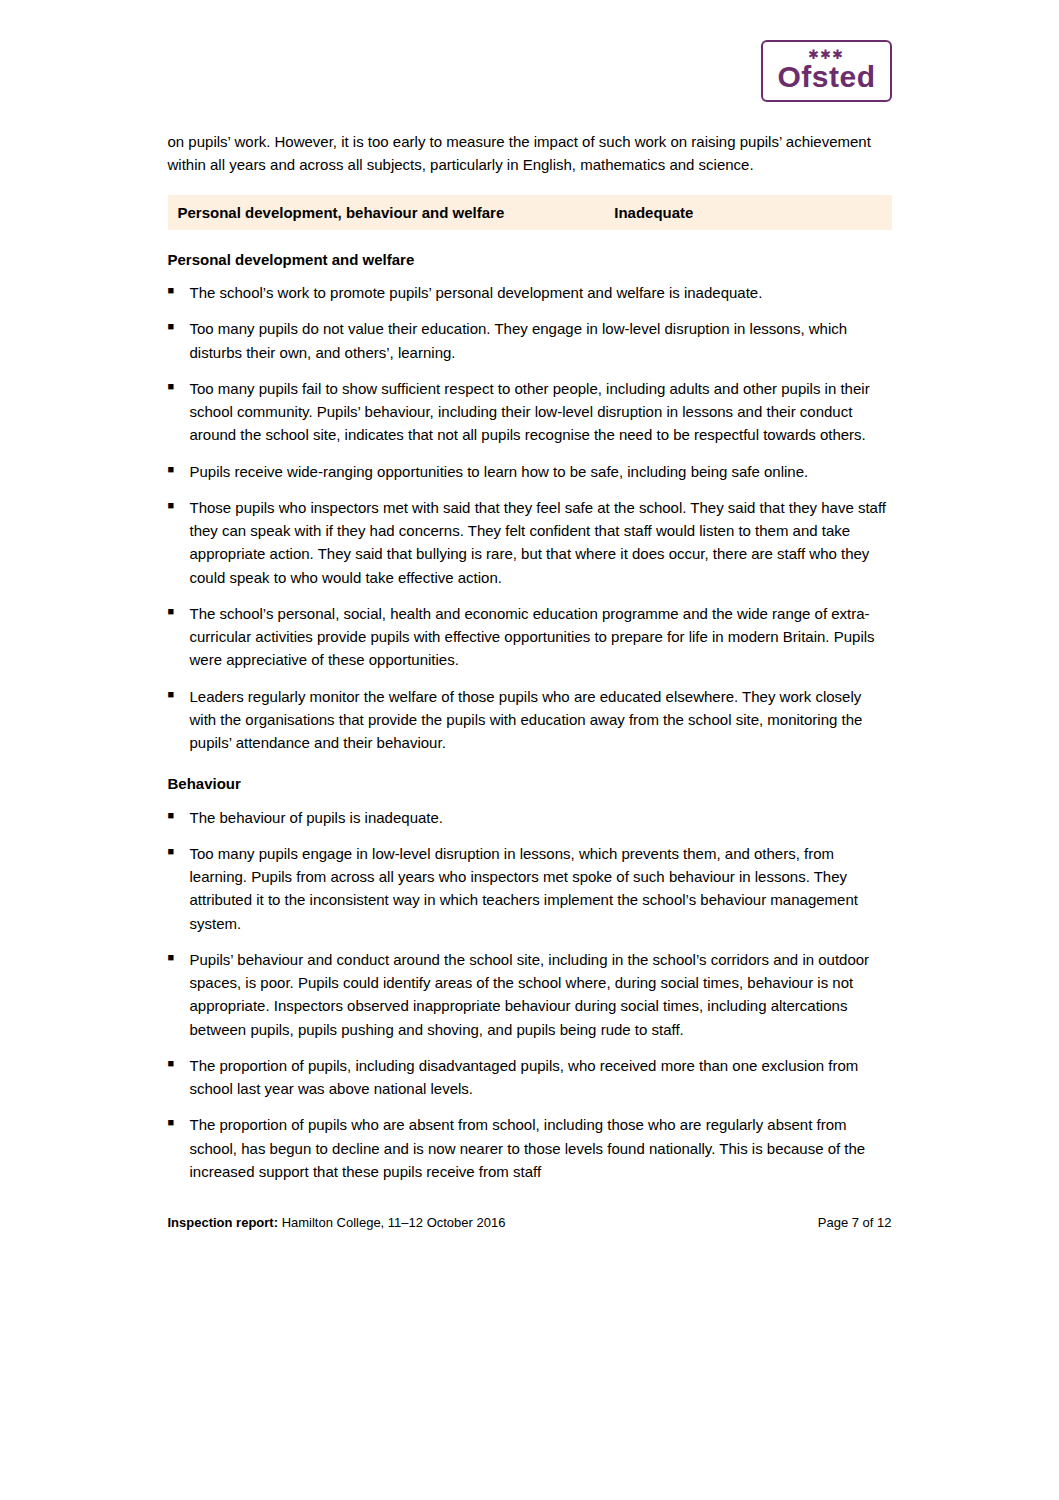✱✱✱
Ofsted
on pupils’ work. However, it is too early to measure the impact of such work on raising pupils’ achievement within all years and across all subjects, particularly in English, mathematics and science.
Personal development, behaviour and welfare Inadequate
Personal development and welfare
The school’s work to promote pupils’ personal development and welfare is inadequate.
Too many pupils do not value their education. They engage in low-level disruption in lessons, which disturbs their own, and others’, learning.
Too many pupils fail to show sufficient respect to other people, including adults and other pupils in their school community. Pupils’ behaviour, including their low-level disruption in lessons and their conduct around the school site, indicates that not all pupils recognise the need to be respectful towards others.
Pupils receive wide-ranging opportunities to learn how to be safe, including being safe online.
Those pupils who inspectors met with said that they feel safe at the school. They said that they have staff they can speak with if they had concerns. They felt confident that staff would listen to them and take appropriate action. They said that bullying is rare, but that where it does occur, there are staff who they could speak to who would take effective action.
The school’s personal, social, health and economic education programme and the wide range of extra-curricular activities provide pupils with effective opportunities to prepare for life in modern Britain. Pupils were appreciative of these opportunities.
Leaders regularly monitor the welfare of those pupils who are educated elsewhere. They work closely with the organisations that provide the pupils with education away from the school site, monitoring the pupils’ attendance and their behaviour.
Behaviour
The behaviour of pupils is inadequate.
Too many pupils engage in low-level disruption in lessons, which prevents them, and others, from learning. Pupils from across all years who inspectors met spoke of such behaviour in lessons. They attributed it to the inconsistent way in which teachers implement the school’s behaviour management system.
Pupils’ behaviour and conduct around the school site, including in the school’s corridors and in outdoor spaces, is poor. Pupils could identify areas of the school where, during social times, behaviour is not appropriate. Inspectors observed inappropriate behaviour during social times, including altercations between pupils, pupils pushing and shoving, and pupils being rude to staff.
The proportion of pupils, including disadvantaged pupils, who received more than one exclusion from school last year was above national levels.
The proportion of pupils who are absent from school, including those who are regularly absent from school, has begun to decline and is now nearer to those levels found nationally. This is because of the increased support that these pupils receive from staff
Inspection report: Hamilton College, 11–12 October 2016
Page 7 of 12